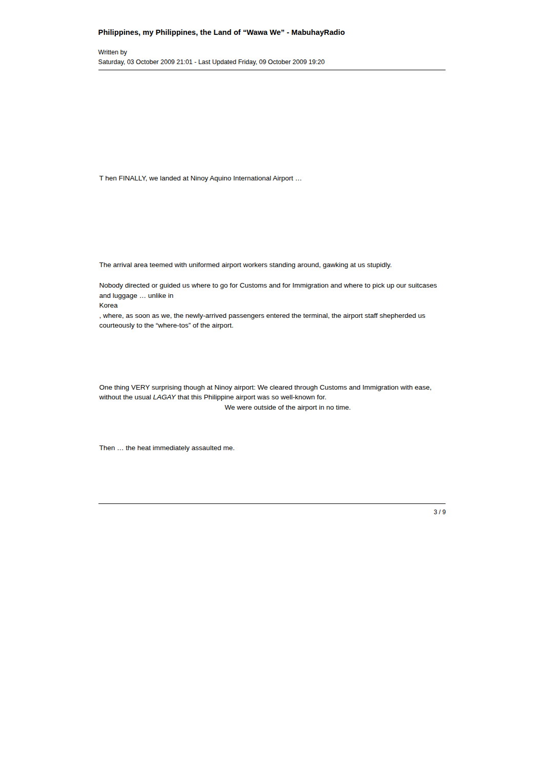Philippines, my Philippines, the Land of “Wawa We” - MabuhayRadio
Written by Saturday, 03 October 2009 21:01 - Last Updated Friday, 09 October 2009 19:20
T hen FINALLY, we landed at Ninoy Aquino International Airport …
The arrival area teemed with uniformed airport workers standing around, gawking at us stupidly.
Nobody directed or guided us where to go for Customs and for Immigration and where to pick up our suitcases and luggage … unlike in
Korea
, where, as soon as we, the newly-arrived passengers entered the terminal, the airport staff shepherded us courteously to the “where-tos” of the airport.
One thing VERY surprising though at Ninoy airport: We cleared through Customs and Immigration with ease, without the usual LAGAY that this Philippine airport was so well-known for. We were outside of the airport in no time.
Then … the heat immediately assaulted me.
3 / 9